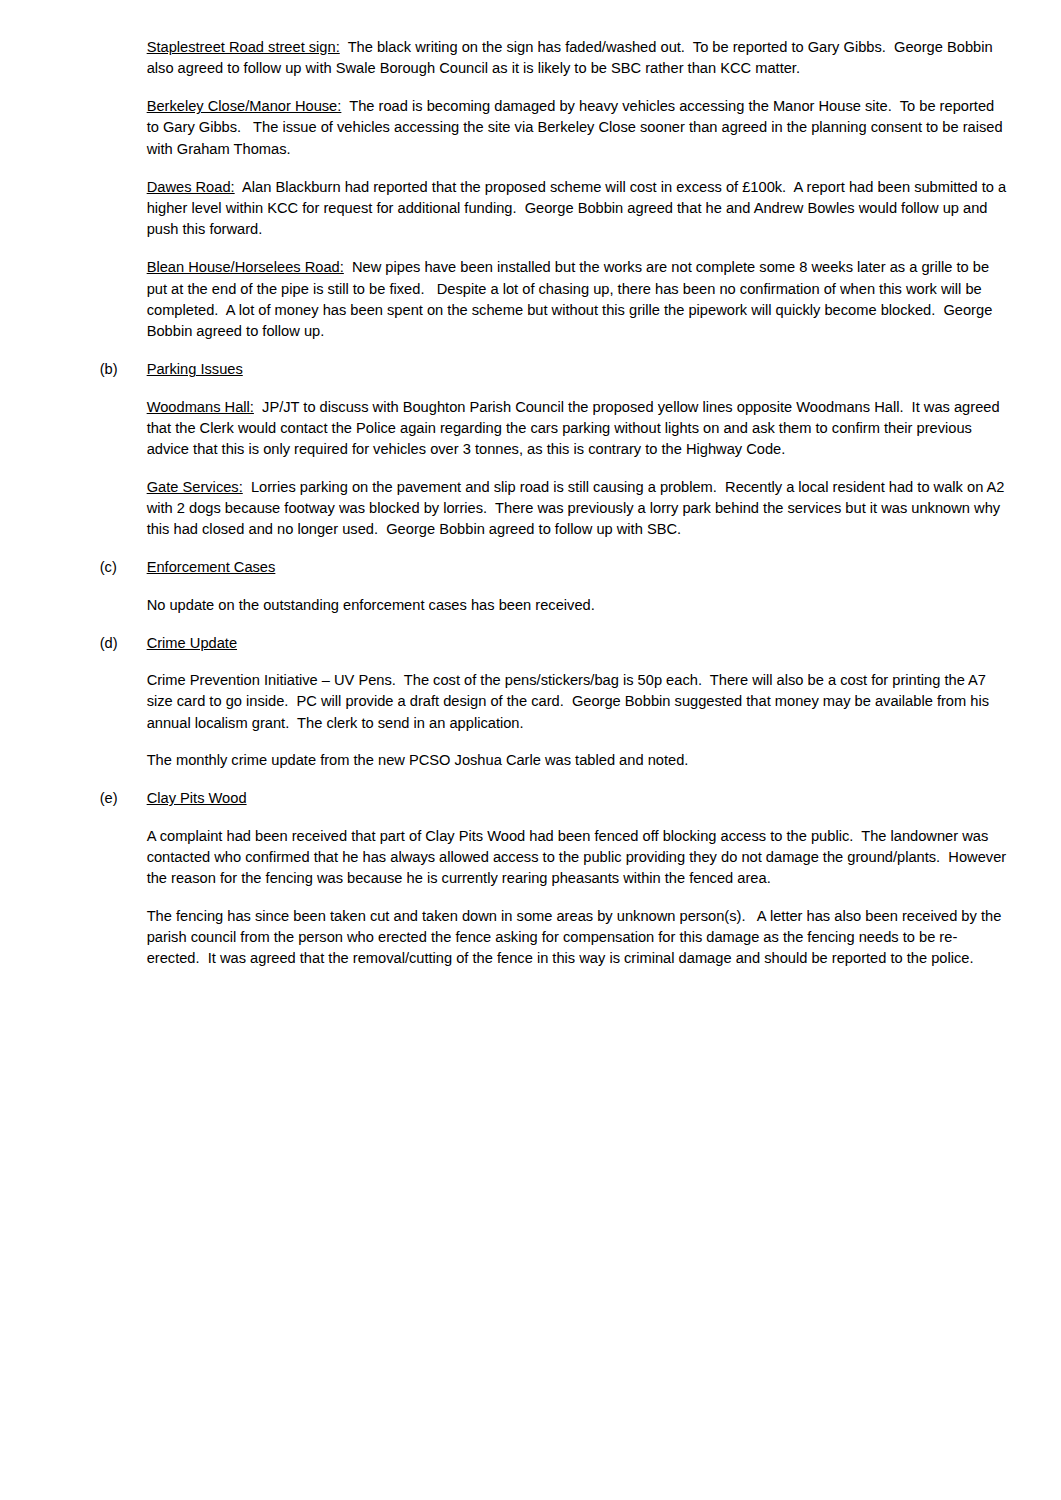Staplestreet Road street sign: The black writing on the sign has faded/washed out. To be reported to Gary Gibbs. George Bobbin also agreed to follow up with Swale Borough Council as it is likely to be SBC rather than KCC matter.
Berkeley Close/Manor House: The road is becoming damaged by heavy vehicles accessing the Manor House site. To be reported to Gary Gibbs. The issue of vehicles accessing the site via Berkeley Close sooner than agreed in the planning consent to be raised with Graham Thomas.
Dawes Road: Alan Blackburn had reported that the proposed scheme will cost in excess of £100k. A report had been submitted to a higher level within KCC for request for additional funding. George Bobbin agreed that he and Andrew Bowles would follow up and push this forward.
Blean House/Horselees Road: New pipes have been installed but the works are not complete some 8 weeks later as a grille to be put at the end of the pipe is still to be fixed. Despite a lot of chasing up, there has been no confirmation of when this work will be completed. A lot of money has been spent on the scheme but without this grille the pipework will quickly become blocked. George Bobbin agreed to follow up.
(b)
Parking Issues
Woodmans Hall: JP/JT to discuss with Boughton Parish Council the proposed yellow lines opposite Woodmans Hall. It was agreed that the Clerk would contact the Police again regarding the cars parking without lights on and ask them to confirm their previous advice that this is only required for vehicles over 3 tonnes, as this is contrary to the Highway Code.
Gate Services: Lorries parking on the pavement and slip road is still causing a problem. Recently a local resident had to walk on A2 with 2 dogs because footway was blocked by lorries. There was previously a lorry park behind the services but it was unknown why this had closed and no longer used. George Bobbin agreed to follow up with SBC.
(c)
Enforcement Cases
No update on the outstanding enforcement cases has been received.
(d)
Crime Update
Crime Prevention Initiative – UV Pens. The cost of the pens/stickers/bag is 50p each. There will also be a cost for printing the A7 size card to go inside. PC will provide a draft design of the card. George Bobbin suggested that money may be available from his annual localism grant. The clerk to send in an application.
The monthly crime update from the new PCSO Joshua Carle was tabled and noted.
(e)
Clay Pits Wood
A complaint had been received that part of Clay Pits Wood had been fenced off blocking access to the public. The landowner was contacted who confirmed that he has always allowed access to the public providing they do not damage the ground/plants. However the reason for the fencing was because he is currently rearing pheasants within the fenced area.
The fencing has since been taken cut and taken down in some areas by unknown person(s). A letter has also been received by the parish council from the person who erected the fence asking for compensation for this damage as the fencing needs to be re-erected. It was agreed that the removal/cutting of the fence in this way is criminal damage and should be reported to the police.